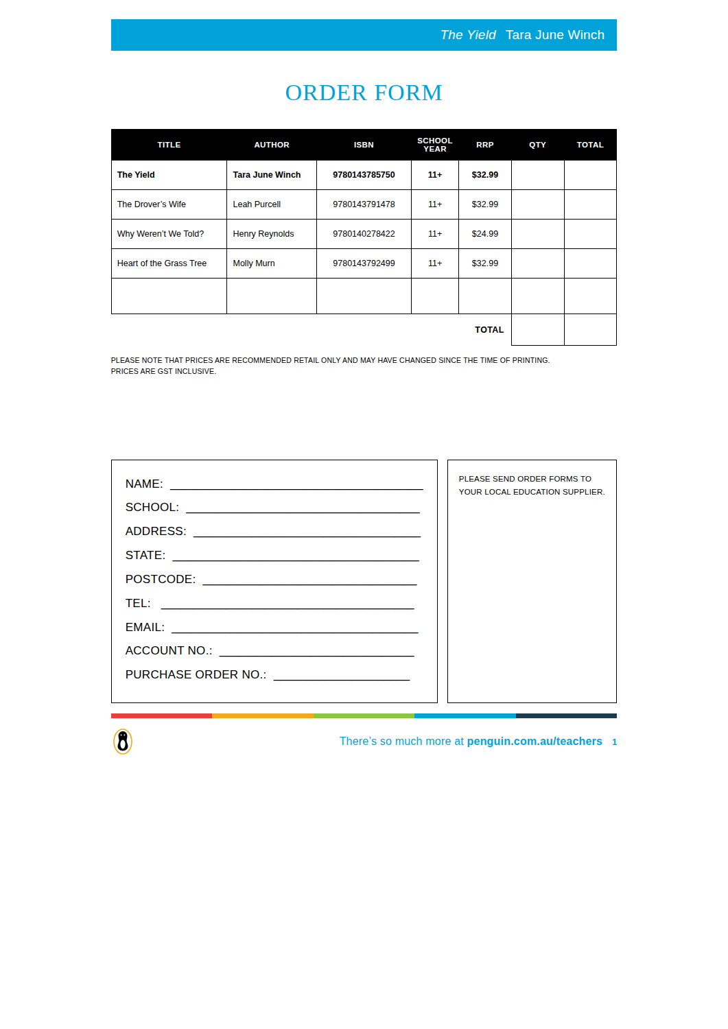The Yield Tara June Winch
ORDER FORM
| Title | Author | ISBN | School Year | RRP | QTY | Total |
| --- | --- | --- | --- | --- | --- | --- |
| The Yield | Tara June Winch | 9780143785750 | 11+ | $32.99 | | |
| The Drover’s Wife | Leah Purcell | 9780143791478 | 11+ | $32.99 | | |
| Why Weren’t We Told? | Henry Reynolds | 9780140278422 | 11+ | $24.99 | | |
| Heart of the Grass Tree | Molly Murn | 9780143792499 | 11+ | $32.99 | | |
| Total | | |
Please note that prices are recommended retail only and may have changed since the time of printing.
Prices are GST inclusive.
NAME: _______________________________________
SCHOOL: ____________________________________
ADDRESS: ___________________________________
STATE: ______________________________________
POSTCODE: _________________________________
TEL: _______________________________________
EMAIL: ______________________________________
ACCOUNT NO.: ______________________________
PURCHASE ORDER NO.: _____________________
Please send order forms to your local education supplier.
There’s so much more at penguin.com.au/teachers 1